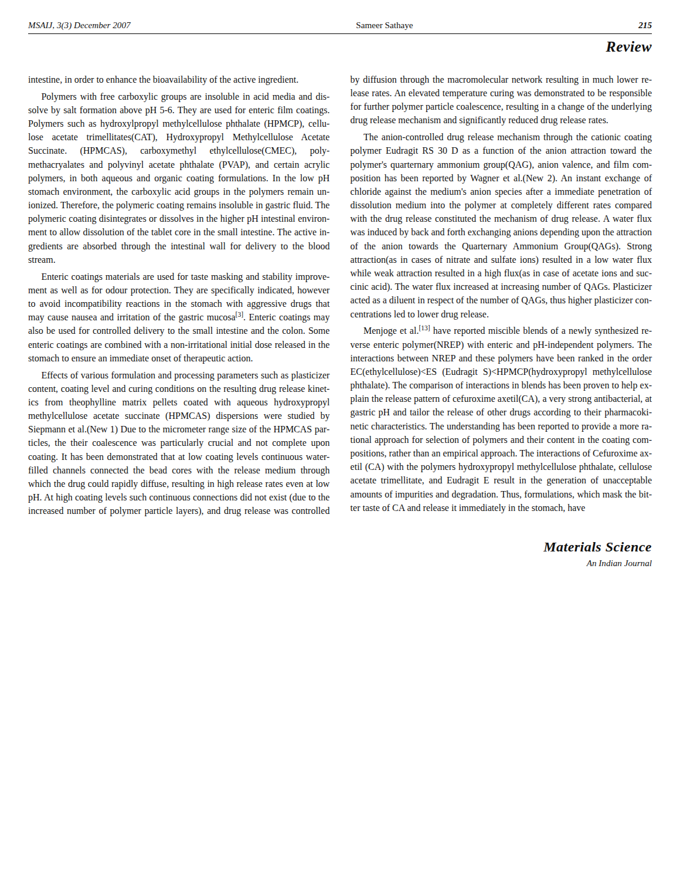MSAIJ, 3(3) December 2007 Sameer Sathaye 215
Review
intestine, in order to enhance the bioavailability of the active ingredient.
Polymers with free carboxylic groups are insoluble in acid media and dissolve by salt formation above pH 5-6. They are used for enteric film coatings. Polymers such as hydroxylpropyl methylcellulose phthalate (HPMCP), cellulose acetate trimellitates(CAT), Hydroxypropyl Methylcellulose Acetate Succinate. (HPMCAS), carboxymethyl ethylcellulose(CMEC), polymethacryalates and polyvinyl acetate phthalate (PVAP), and certain acrylic polymers, in both aqueous and organic coating formulations. In the low pH stomach environment, the carboxylic acid groups in the polymers remain un-ionized. Therefore, the polymeric coating remains insoluble in gastric fluid. The polymeric coating disintegrates or dissolves in the higher pH intestinal environment to allow dissolution of the tablet core in the small intestine. The active ingredients are absorbed through the intestinal wall for delivery to the blood stream.
Enteric coatings materials are used for taste masking and stability improvement as well as for odour protection. They are specifically indicated, however to avoid incompatibility reactions in the stomach with aggressive drugs that may cause nausea and irritation of the gastric mucosa[3]. Enteric coatings may also be used for controlled delivery to the small intestine and the colon. Some enteric coatings are combined with a non-irritational initial dose released in the stomach to ensure an immediate onset of therapeutic action.
Effects of various formulation and processing parameters such as plasticizer content, coating level and curing conditions on the resulting drug release kinetics from theophylline matrix pellets coated with aqueous hydroxypropyl methylcellulose acetate succinate (HPMCAS) dispersions were studied by Siepmann et al.(New 1) Due to the micrometer range size of the HPMCAS particles, the their coalescence was particularly crucial and not complete upon coating. It has been demonstrated that at low coating levels continuous water-filled channels connected the bead cores with the release medium through which the drug could rapidly diffuse, resulting in high release rates even at low pH. At high coating levels such continuous connections did not exist (due to the increased number of polymer particle layers), and drug release was controlled by diffusion through the macromolecular network resulting in much lower release rates. An elevated temperature curing was demonstrated to be responsible for further polymer particle coalescence, resulting in a change of the underlying drug release mechanism and significantly reduced drug release rates.
The anion-controlled drug release mechanism through the cationic coating polymer Eudragit RS 30 D as a function of the anion attraction toward the polymer's quarternary ammonium group(QAG), anion valence, and film composition has been reported by Wagner et al.(New 2). An instant exchange of chloride against the medium's anion species after a immediate penetration of dissolution medium into the polymer at completely different rates compared with the drug release constituted the mechanism of drug release. A water flux was induced by back and forth exchanging anions depending upon the attraction of the anion towards the Quarternary Ammonium Group(QAGs). Strong attraction(as in cases of nitrate and sulfate ions) resulted in a low water flux while weak attraction resulted in a high flux(as in case of acetate ions and succinic acid). The water flux increased at increasing number of QAGs. Plasticizer acted as a diluent in respect of the number of QAGs, thus higher plasticizer concentrations led to lower drug release.
Menjoge et al.[13] have reported miscible blends of a newly synthesized reverse enteric polymer(NREP) with enteric and pH-independent polymers. The interactions between NREP and these polymers have been ranked in the order EC(ethylcellulose)<ES (Eudragit S)<HPMCP(hydroxypropyl methylcellulose phthalate). The comparison of interactions in blends has been proven to help explain the release pattern of cefuroxime axetil(CA), a very strong antibacterial, at gastric pH and tailor the release of other drugs according to their pharmacokinetic characteristics. The understanding has been reported to provide a more rational approach for selection of polymers and their content in the coating compositions, rather than an empirical approach. The interactions of Cefuroxime axetil (CA) with the polymers hydroxypropyl methylcellulose phthalate, cellulose acetate trimellitate, and Eudragit E result in the generation of unacceptable amounts of impurities and degradation. Thus, formulations, which mask the bitter taste of CA and release it immediately in the stomach, have
Materials Science An Indian Journal